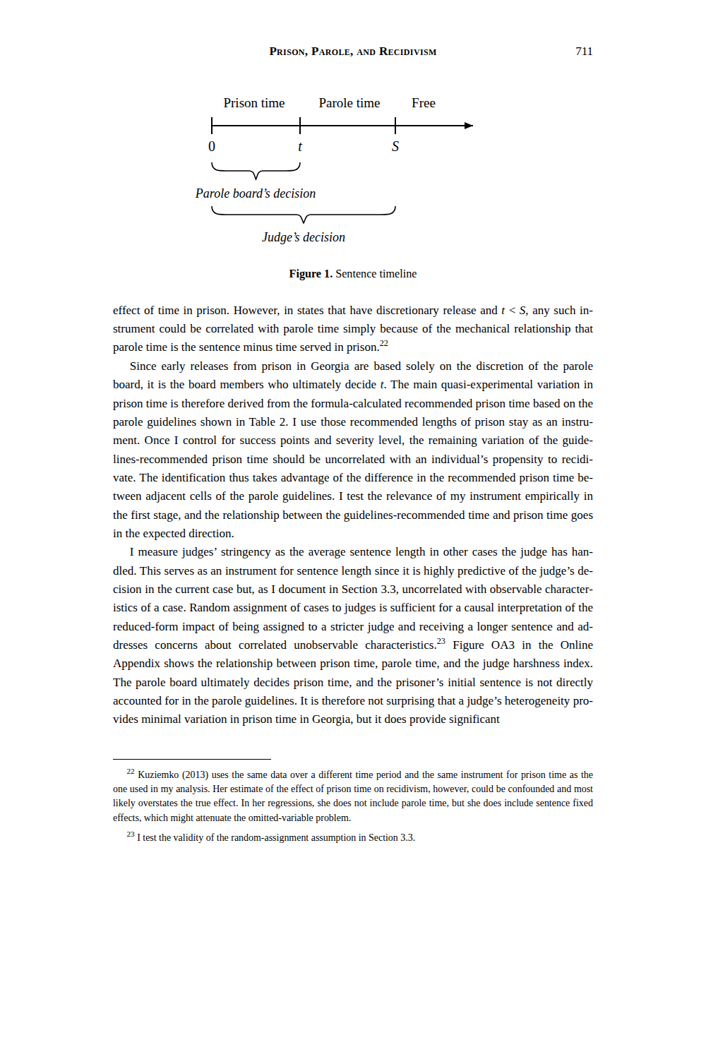Prison, Parole, and Recidivism 711
Prison time Parole time Free 0 t S Parole board’s decision Judge’s decision
Figure 1. Sentence timeline
effect of time in prison. However, in states that have discretionary release and t < S, any such instrument could be correlated with parole time simply because of the mechanical relationship that parole time is the sentence minus time served in prison.22
Since early releases from prison in Georgia are based solely on the discretion of the parole board, it is the board members who ultimately decide t. The main quasi-experimental variation in prison time is therefore derived from the formula-calculated recommended prison time based on the parole guidelines shown in Table 2. I use those recommended lengths of prison stay as an instrument. Once I control for success points and severity level, the remaining variation of the guidelines-recommended prison time should be uncorrelated with an individual’s propensity to recidivate. The identification thus takes advantage of the difference in the recommended prison time between adjacent cells of the parole guidelines. I test the relevance of my instrument empirically in the first stage, and the relationship between the guidelines-recommended time and prison time goes in the expected direction.
I measure judges’ stringency as the average sentence length in other cases the judge has handled. This serves as an instrument for sentence length since it is highly predictive of the judge’s decision in the current case but, as I document in Section 3.3, uncorrelated with observable characteristics of a case. Random assignment of cases to judges is sufficient for a causal interpretation of the reduced-form impact of being assigned to a stricter judge and receiving a longer sentence and addresses concerns about correlated unobservable characteristics.23 Figure OA3 in the Online Appendix shows the relationship between prison time, parole time, and the judge harshness index. The parole board ultimately decides prison time, and the prisoner’s initial sentence is not directly accounted for in the parole guidelines. It is therefore not surprising that a judge’s heterogeneity provides minimal variation in prison time in Georgia, but it does provide significant
22 Kuziemko (2013) uses the same data over a different time period and the same instrument for prison time as the one used in my analysis. Her estimate of the effect of prison time on recidivism, however, could be confounded and most likely overstates the true effect. In her regressions, she does not include parole time, but she does include sentence fixed effects, which might attenuate the omitted-variable problem.
23 I test the validity of the random-assignment assumption in Section 3.3.